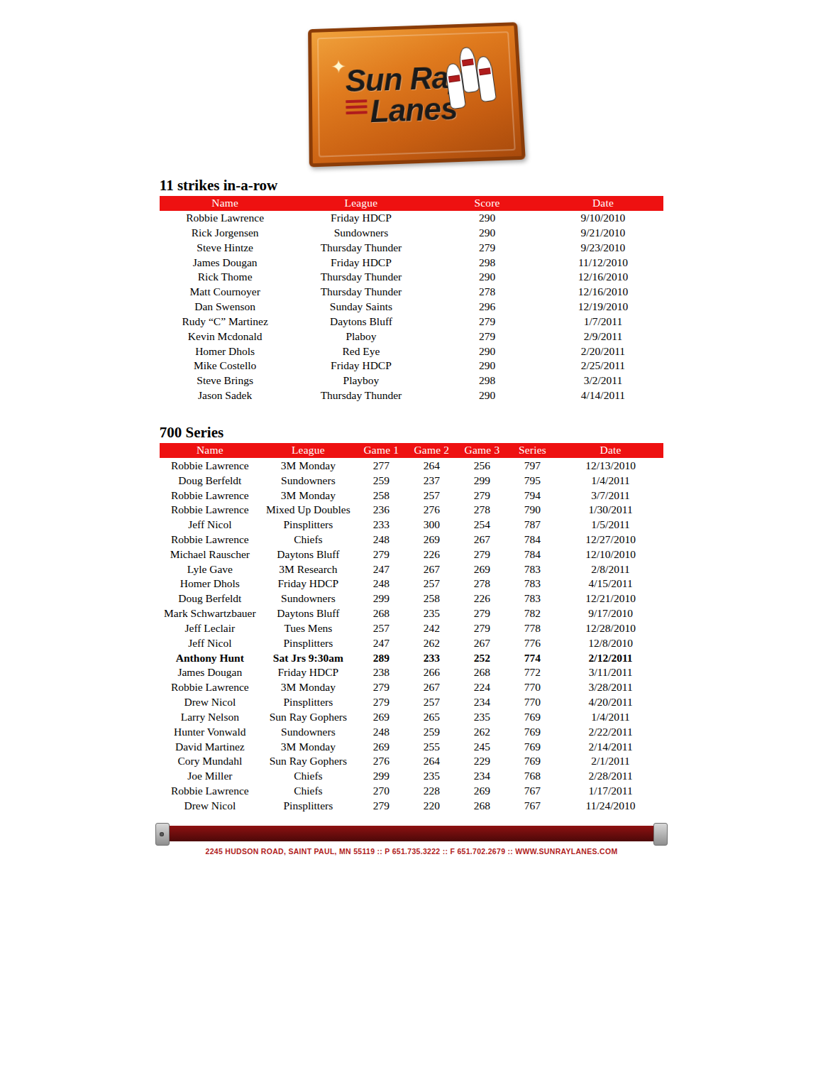✦
Sun Ray
Lanes
11 strikes in-a-row
| Name | League | Score | Date |
| --- | --- | --- | --- |
| Robbie Lawrence | Friday HDCP | 290 | 9/10/2010 |
| Rick Jorgensen | Sundowners | 290 | 9/21/2010 |
| Steve Hintze | Thursday Thunder | 279 | 9/23/2010 |
| James Dougan | Friday HDCP | 298 | 11/12/2010 |
| Rick Thome | Thursday Thunder | 290 | 12/16/2010 |
| Matt Cournoyer | Thursday Thunder | 278 | 12/16/2010 |
| Dan Swenson | Sunday Saints | 296 | 12/19/2010 |
| Rudy “C” Martinez | Daytons Bluff | 279 | 1/7/2011 |
| Kevin Mcdonald | Plaboy | 279 | 2/9/2011 |
| Homer Dhols | Red Eye | 290 | 2/20/2011 |
| Mike Costello | Friday HDCP | 290 | 2/25/2011 |
| Steve Brings | Playboy | 298 | 3/2/2011 |
| Jason Sadek | Thursday Thunder | 290 | 4/14/2011 |
700 Series
| Name | League | Game 1 | Game 2 | Game 3 | Series | Date |
| --- | --- | --- | --- | --- | --- | --- |
| Robbie Lawrence | 3M Monday | 277 | 264 | 256 | 797 | 12/13/2010 |
| Doug Berfeldt | Sundowners | 259 | 237 | 299 | 795 | 1/4/2011 |
| Robbie Lawrence | 3M Monday | 258 | 257 | 279 | 794 | 3/7/2011 |
| Robbie Lawrence | Mixed Up Doubles | 236 | 276 | 278 | 790 | 1/30/2011 |
| Jeff Nicol | Pinsplitters | 233 | 300 | 254 | 787 | 1/5/2011 |
| Robbie Lawrence | Chiefs | 248 | 269 | 267 | 784 | 12/27/2010 |
| Michael Rauscher | Daytons Bluff | 279 | 226 | 279 | 784 | 12/10/2010 |
| Lyle Gave | 3M Research | 247 | 267 | 269 | 783 | 2/8/2011 |
| Homer Dhols | Friday HDCP | 248 | 257 | 278 | 783 | 4/15/2011 |
| Doug Berfeldt | Sundowners | 299 | 258 | 226 | 783 | 12/21/2010 |
| Mark Schwartzbauer | Daytons Bluff | 268 | 235 | 279 | 782 | 9/17/2010 |
| Jeff Leclair | Tues Mens | 257 | 242 | 279 | 778 | 12/28/2010 |
| Jeff Nicol | Pinsplitters | 247 | 262 | 267 | 776 | 12/8/2010 |
| Anthony Hunt | Sat Jrs 9:30am | 289 | 233 | 252 | 774 | 2/12/2011 |
| James Dougan | Friday HDCP | 238 | 266 | 268 | 772 | 3/11/2011 |
| Robbie Lawrence | 3M Monday | 279 | 267 | 224 | 770 | 3/28/2011 |
| Drew Nicol | Pinsplitters | 279 | 257 | 234 | 770 | 4/20/2011 |
| Larry Nelson | Sun Ray Gophers | 269 | 265 | 235 | 769 | 1/4/2011 |
| Hunter Vonwald | Sundowners | 248 | 259 | 262 | 769 | 2/22/2011 |
| David Martinez | 3M Monday | 269 | 255 | 245 | 769 | 2/14/2011 |
| Cory Mundahl | Sun Ray Gophers | 276 | 264 | 229 | 769 | 2/1/2011 |
| Joe Miller | Chiefs | 299 | 235 | 234 | 768 | 2/28/2011 |
| Robbie Lawrence | Chiefs | 270 | 228 | 269 | 767 | 1/17/2011 |
| Drew Nicol | Pinsplitters | 279 | 220 | 268 | 767 | 11/24/2010 |
2245 HUDSON ROAD, SAINT PAUL, MN 55119 :: P 651.735.3222 :: F 651.702.2679 :: WWW.SUNRAYLANES.COM